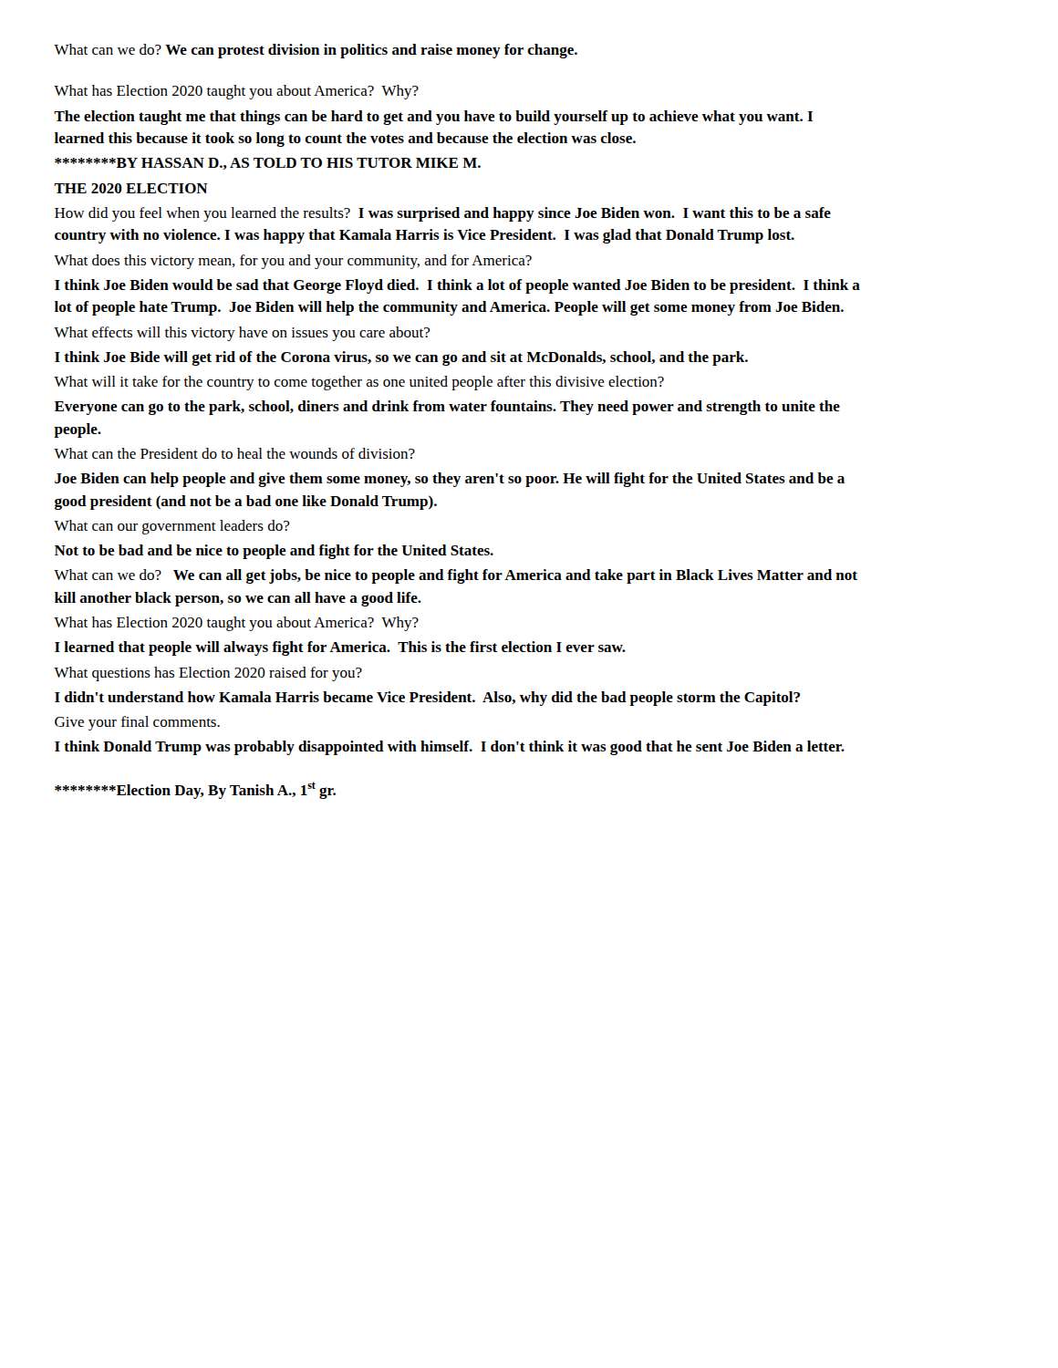What can we do? We can protest division in politics and raise money for change.
What has Election 2020 taught you about America? Why?
The election taught me that things can be hard to get and you have to build yourself up to achieve what you want. I learned this because it took so long to count the votes and because the election was close.
********BY HASSAN D., AS TOLD TO HIS TUTOR MIKE M.
THE 2020 ELECTION
How did you feel when you learned the results? I was surprised and happy since Joe Biden won. I want this to be a safe country with no violence. I was happy that Kamala Harris is Vice President. I was glad that Donald Trump lost.
What does this victory mean, for you and your community, and for America?
I think Joe Biden would be sad that George Floyd died. I think a lot of people wanted Joe Biden to be president. I think a lot of people hate Trump. Joe Biden will help the community and America. People will get some money from Joe Biden.
What effects will this victory have on issues you care about?
I think Joe Bide will get rid of the Corona virus, so we can go and sit at McDonalds, school, and the park.
What will it take for the country to come together as one united people after this divisive election?
Everyone can go to the park, school, diners and drink from water fountains. They need power and strength to unite the people.
What can the President do to heal the wounds of division?
Joe Biden can help people and give them some money, so they aren't so poor. He will fight for the United States and be a good president (and not be a bad one like Donald Trump).
What can our government leaders do?
Not to be bad and be nice to people and fight for the United States.
What can we do? We can all get jobs, be nice to people and fight for America and take part in Black Lives Matter and not kill another black person, so we can all have a good life.
What has Election 2020 taught you about America? Why?
I learned that people will always fight for America. This is the first election I ever saw.
What questions has Election 2020 raised for you?
I didn't understand how Kamala Harris became Vice President. Also, why did the bad people storm the Capitol?
Give your final comments.
I think Donald Trump was probably disappointed with himself. I don't think it was good that he sent Joe Biden a letter.
********Election Day, By Tanish A., 1st gr.